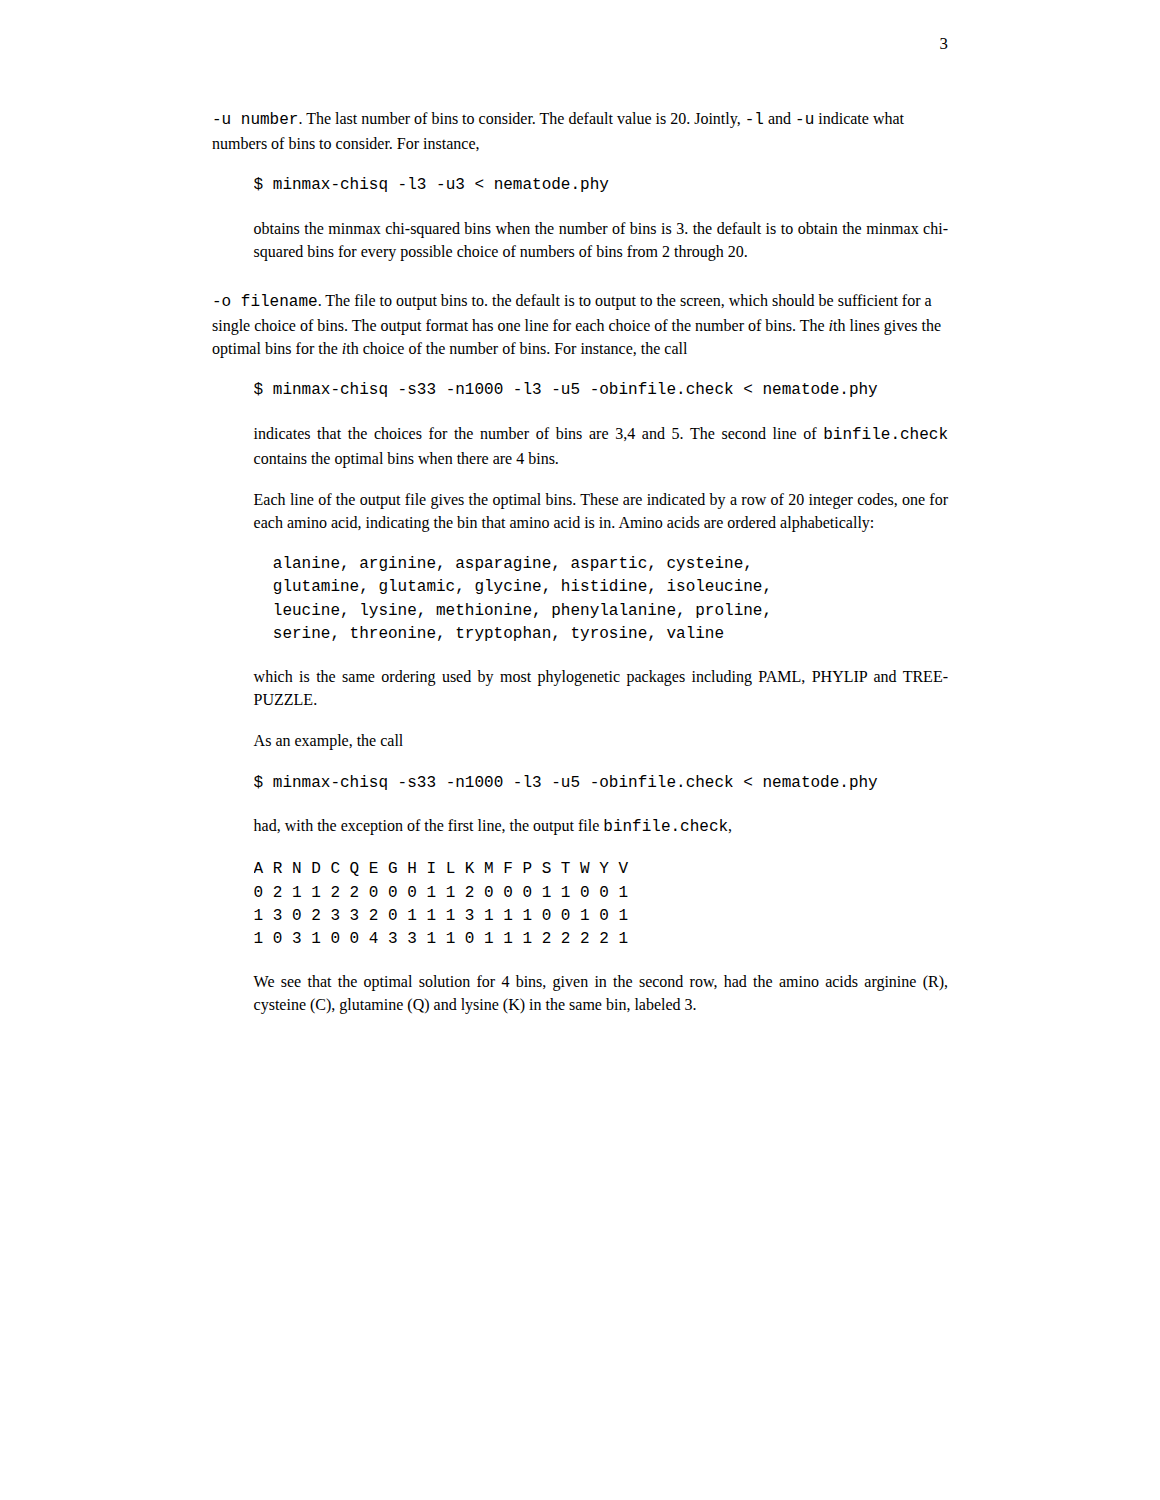3
-u number. The last number of bins to consider. The default value is 20. Jointly, -l and -u indicate what numbers of bins to consider. For instance,
$ minmax-chisq -l3 -u3 < nematode.phy
obtains the minmax chi-squared bins when the number of bins is 3. the default is to obtain the minmax chi-squared bins for every possible choice of numbers of bins from 2 through 20.
-o filename. The file to output bins to. the default is to output to the screen, which should be sufficient for a single choice of bins. The output format has one line for each choice of the number of bins. The ith lines gives the optimal bins for the ith choice of the number of bins. For instance, the call
$ minmax-chisq -s33 -n1000 -l3 -u5 -obinfile.check < nematode.phy
indicates that the choices for the number of bins are 3,4 and 5. The second line of binfile.check contains the optimal bins when there are 4 bins.
Each line of the output file gives the optimal bins. These are indicated by a row of 20 integer codes, one for each amino acid, indicating the bin that amino acid is in. Amino acids are ordered alphabetically:
alanine, arginine, asparagine, aspartic, cysteine,
glutamine, glutamic, glycine, histidine, isoleucine,
leucine, lysine, methionine, phenylalanine, proline,
serine, threonine, tryptophan, tyrosine, valine
which is the same ordering used by most phylogenetic packages including PAML, PHYLIP and TREE-PUZZLE.
As an example, the call
$ minmax-chisq -s33 -n1000 -l3 -u5 -obinfile.check < nematode.phy
had, with the exception of the first line, the output file binfile.check,
A R N D C Q E G H I L K M F P S T W Y V
0 2 1 1 2 2 0 0 0 1 1 2 0 0 0 1 1 0 0 1
1 3 0 2 3 3 2 0 1 1 1 3 1 1 1 0 0 1 0 1
1 0 3 1 0 0 4 3 3 1 1 0 1 1 1 2 2 2 2 1
We see that the optimal solution for 4 bins, given in the second row, had the amino acids arginine (R), cysteine (C), glutamine (Q) and lysine (K) in the same bin, labeled 3.